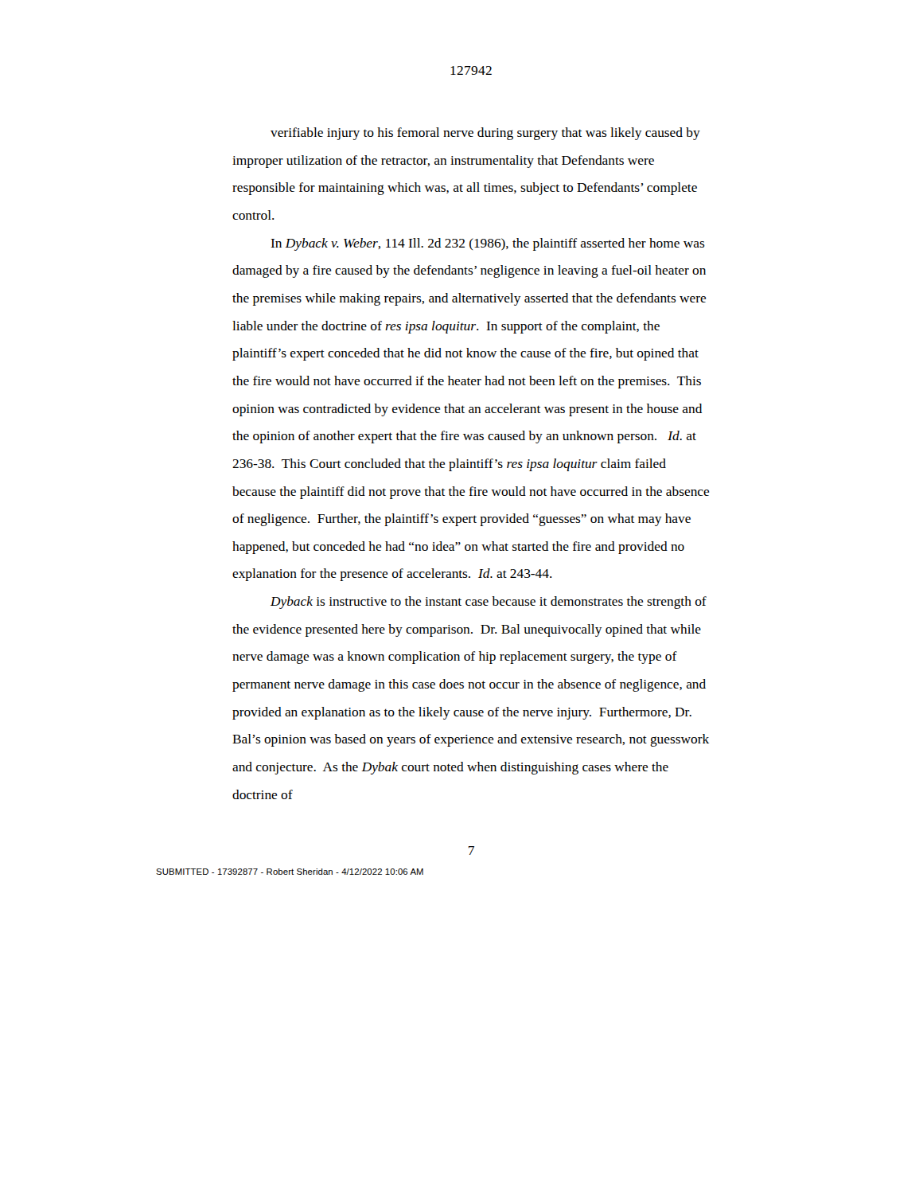127942
verifiable injury to his femoral nerve during surgery that was likely caused by improper utilization of the retractor, an instrumentality that Defendants were responsible for maintaining which was, at all times, subject to Defendants’ complete control.
In Dyback v. Weber, 114 Ill. 2d 232 (1986), the plaintiff asserted her home was damaged by a fire caused by the defendants’ negligence in leaving a fuel-oil heater on the premises while making repairs, and alternatively asserted that the defendants were liable under the doctrine of res ipsa loquitur. In support of the complaint, the plaintiff’s expert conceded that he did not know the cause of the fire, but opined that the fire would not have occurred if the heater had not been left on the premises. This opinion was contradicted by evidence that an accelerant was present in the house and the opinion of another expert that the fire was caused by an unknown person. Id. at 236-38. This Court concluded that the plaintiff’s res ipsa loquitur claim failed because the plaintiff did not prove that the fire would not have occurred in the absence of negligence. Further, the plaintiff’s expert provided “guesses” on what may have happened, but conceded he had “no idea” on what started the fire and provided no explanation for the presence of accelerants. Id. at 243-44.
Dyback is instructive to the instant case because it demonstrates the strength of the evidence presented here by comparison. Dr. Bal unequivocally opined that while nerve damage was a known complication of hip replacement surgery, the type of permanent nerve damage in this case does not occur in the absence of negligence, and provided an explanation as to the likely cause of the nerve injury. Furthermore, Dr. Bal’s opinion was based on years of experience and extensive research, not guesswork and conjecture. As the Dybak court noted when distinguishing cases where the doctrine of
7
SUBMITTED - 17392877 - Robert Sheridan - 4/12/2022 10:06 AM